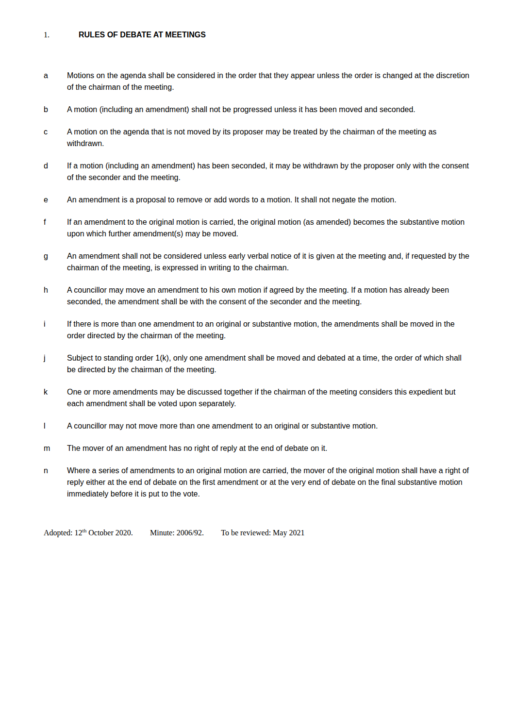1. RULES OF DEBATE AT MEETINGS
Motions on the agenda shall be considered in the order that they appear unless the order is changed at the discretion of the chairman of the meeting.
A motion (including an amendment) shall not be progressed unless it has been moved and seconded.
A motion on the agenda that is not moved by its proposer may be treated by the chairman of the meeting as withdrawn.
If a motion (including an amendment) has been seconded, it may be withdrawn by the proposer only with the consent of the seconder and the meeting.
An amendment is a proposal to remove or add words to a motion. It shall not negate the motion.
If an amendment to the original motion is carried, the original motion (as amended) becomes the substantive motion upon which further amendment(s) may be moved.
An amendment shall not be considered unless early verbal notice of it is given at the meeting and, if requested by the chairman of the meeting, is expressed in writing to the chairman.
A councillor may move an amendment to his own motion if agreed by the meeting. If a motion has already been seconded, the amendment shall be with the consent of the seconder and the meeting.
If there is more than one amendment to an original or substantive motion, the amendments shall be moved in the order directed by the chairman of the meeting.
Subject to standing order 1(k), only one amendment shall be moved and debated at a time, the order of which shall be directed by the chairman of the meeting.
One or more amendments may be discussed together if the chairman of the meeting considers this expedient but each amendment shall be voted upon separately.
A councillor may not move more than one amendment to an original or substantive motion.
The mover of an amendment has no right of reply at the end of debate on it.
Where a series of amendments to an original motion are carried, the mover of the original motion shall have a right of reply either at the end of debate on the first amendment or at the very end of debate on the final substantive motion immediately before it is put to the vote.
Adopted: 12th October 2020. Minute: 2006/92. To be reviewed: May 2021